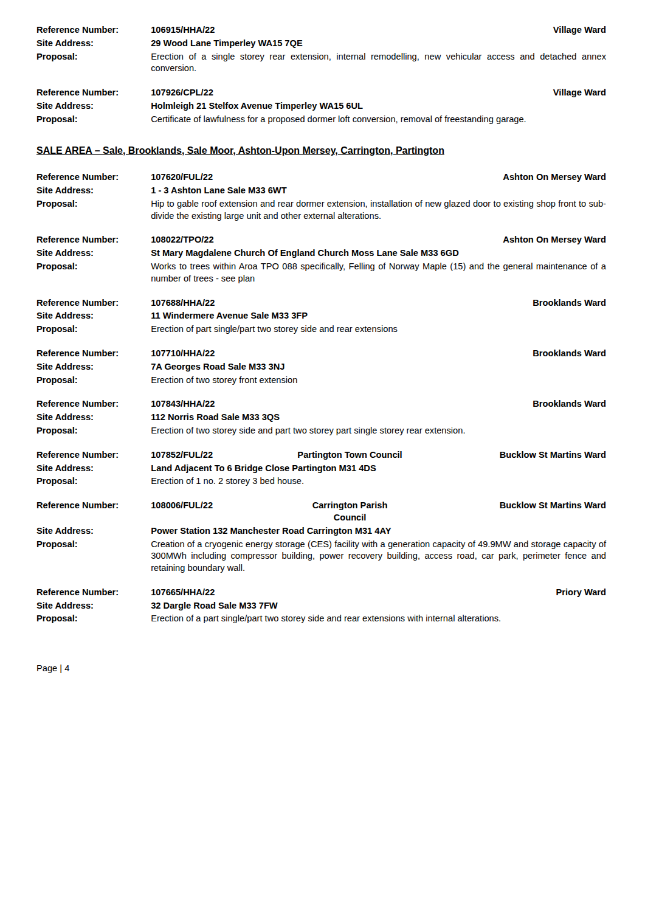| Reference Number: | 106915/HHA/22 | | Village Ward |
| Site Address: | 29 Wood Lane Timperley WA15 7QE |
| Proposal: | Erection of a single storey rear extension, internal remodelling, new vehicular access and detached annex conversion. |
| Reference Number: | 107926/CPL/22 | | Village Ward |
| Site Address: | Holmleigh 21 Stelfox Avenue Timperley WA15 6UL |
| Proposal: | Certificate of lawfulness for a proposed dormer loft conversion, removal of freestanding garage. |
SALE AREA – Sale, Brooklands, Sale Moor, Ashton-Upon Mersey, Carrington, Partington
| Reference Number: | 107620/FUL/22 | | Ashton On Mersey Ward |
| Site Address: | 1 - 3 Ashton Lane Sale M33 6WT |
| Proposal: | Hip to gable roof extension and rear dormer extension, installation of new glazed door to existing shop front to sub-divide the existing large unit and other external alterations. |
| Reference Number: | 108022/TPO/22 | | Ashton On Mersey Ward |
| Site Address: | St Mary Magdalene Church Of England Church Moss Lane Sale M33 6GD |
| Proposal: | Works to trees within Aroa TPO 088 specifically, Felling of Norway Maple (15) and the general maintenance of a number of trees - see plan |
| Reference Number: | 107688/HHA/22 | | Brooklands Ward |
| Site Address: | 11 Windermere Avenue Sale M33 3FP |
| Proposal: | Erection of part single/part two storey side and rear extensions |
| Reference Number: | 107710/HHA/22 | | Brooklands Ward |
| Site Address: | 7A Georges Road Sale M33 3NJ |
| Proposal: | Erection of two storey front extension |
| Reference Number: | 107843/HHA/22 | | Brooklands Ward |
| Site Address: | 112 Norris Road Sale M33 3QS |
| Proposal: | Erection of two storey side and part two storey part single storey rear extension. |
| Reference Number: | 107852/FUL/22 | Partington Town Council | Bucklow St Martins Ward |
| Site Address: | Land Adjacent To 6 Bridge Close Partington M31 4DS |
| Proposal: | Erection of 1 no. 2 storey 3 bed house. |
| Reference Number: | 108006/FUL/22 | Carrington Parish Council | Bucklow St Martins Ward |
| Site Address: | Power Station 132 Manchester Road Carrington M31 4AY |
| Proposal: | Creation of a cryogenic energy storage (CES) facility with a generation capacity of 49.9MW and storage capacity of 300MWh including compressor building, power recovery building, access road, car park, perimeter fence and retaining boundary wall. |
| Reference Number: | 107665/HHA/22 | | Priory Ward |
| Site Address: | 32 Dargle Road Sale M33 7FW |
| Proposal: | Erection of a part single/part two storey side and rear extensions with internal alterations. |
Page | 4